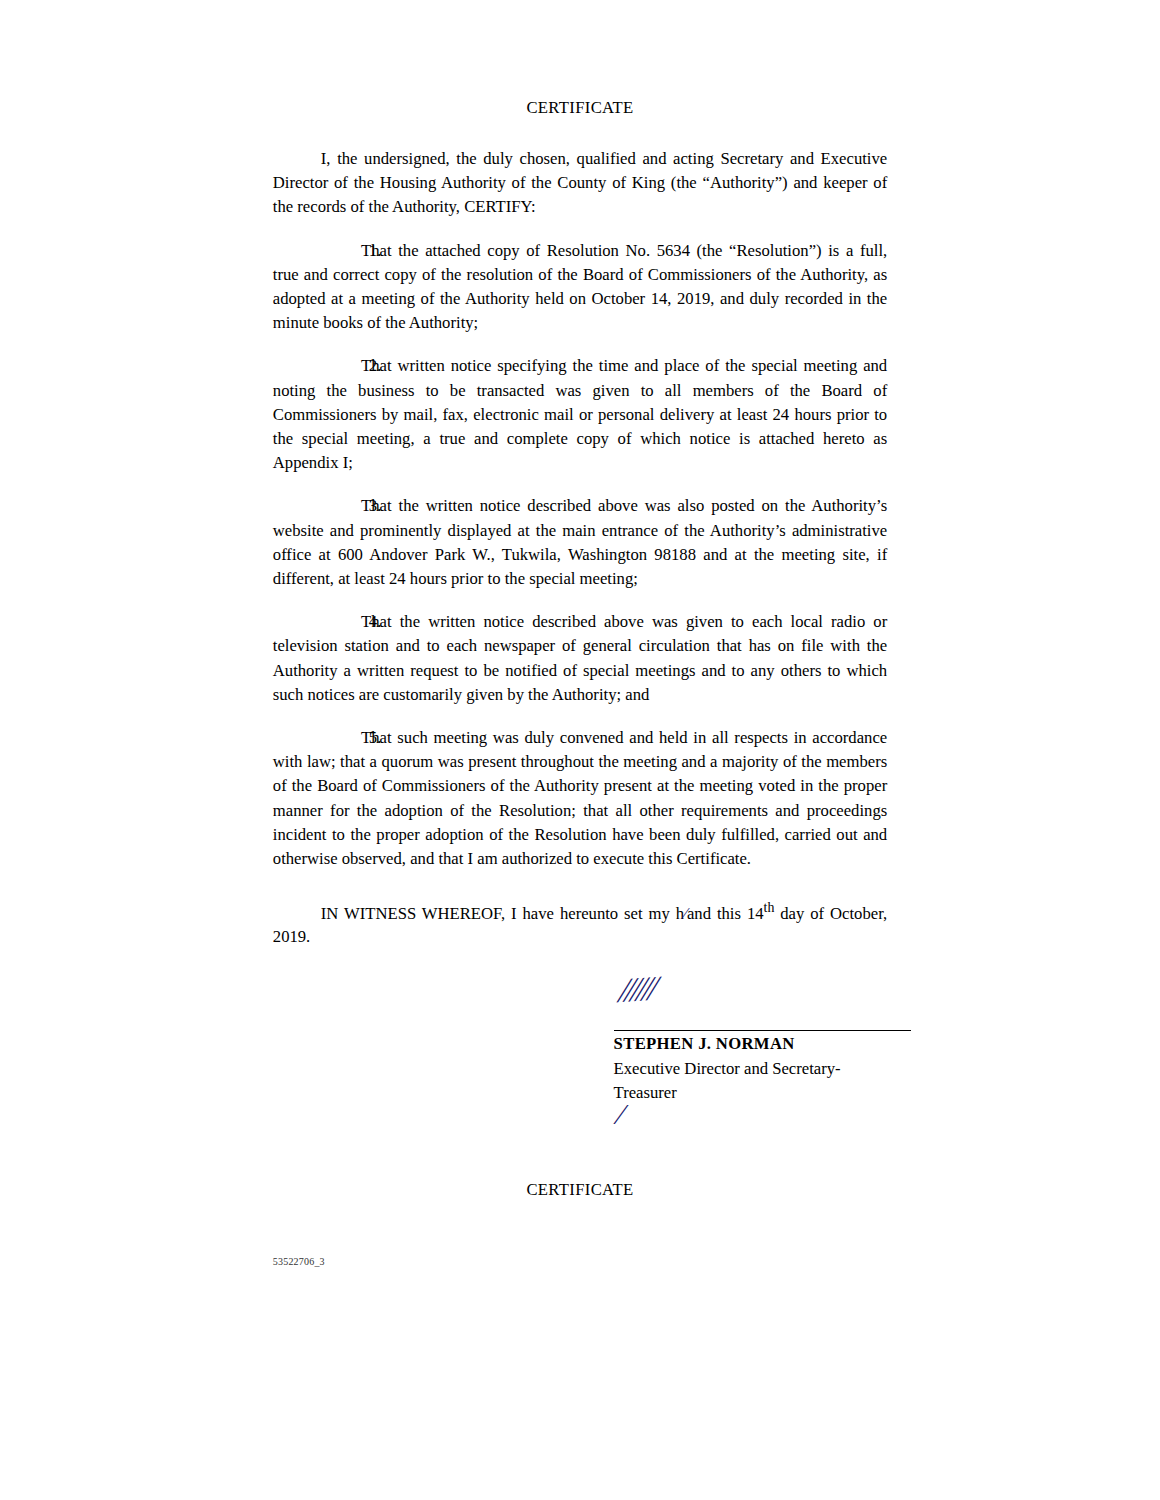CERTIFICATE
I, the undersigned, the duly chosen, qualified and acting Secretary and Executive Director of the Housing Authority of the County of King (the “Authority”) and keeper of the records of the Authority, CERTIFY:
1. That the attached copy of Resolution No. 5634 (the “Resolution”) is a full, true and correct copy of the resolution of the Board of Commissioners of the Authority, as adopted at a meeting of the Authority held on October 14, 2019, and duly recorded in the minute books of the Authority;
2. That written notice specifying the time and place of the special meeting and noting the business to be transacted was given to all members of the Board of Commissioners by mail, fax, electronic mail or personal delivery at least 24 hours prior to the special meeting, a true and complete copy of which notice is attached hereto as Appendix I;
3. That the written notice described above was also posted on the Authority’s website and prominently displayed at the main entrance of the Authority’s administrative office at 600 Andover Park W., Tukwila, Washington 98188 and at the meeting site, if different, at least 24 hours prior to the special meeting;
4. That the written notice described above was given to each local radio or television station and to each newspaper of general circulation that has on file with the Authority a written request to be notified of special meetings and to any others to which such notices are customarily given by the Authority; and
5. That such meeting was duly convened and held in all respects in accordance with law; that a quorum was present throughout the meeting and a majority of the members of the Board of Commissioners of the Authority present at the meeting voted in the proper manner for the adoption of the Resolution; that all other requirements and proceedings incident to the proper adoption of the Resolution have been duly fulfilled, carried out and otherwise observed, and that I am authorized to execute this Certificate.
IN WITNESS WHEREOF, I have hereunto set my h⁄and this 14th day of October, 2019.
⁄⁄⁄⁄⁄⁄
STEPHEN J. NORMAN
Executive Director and Secretary-Treasurer
⁄
CERTIFICATE
53522706_3